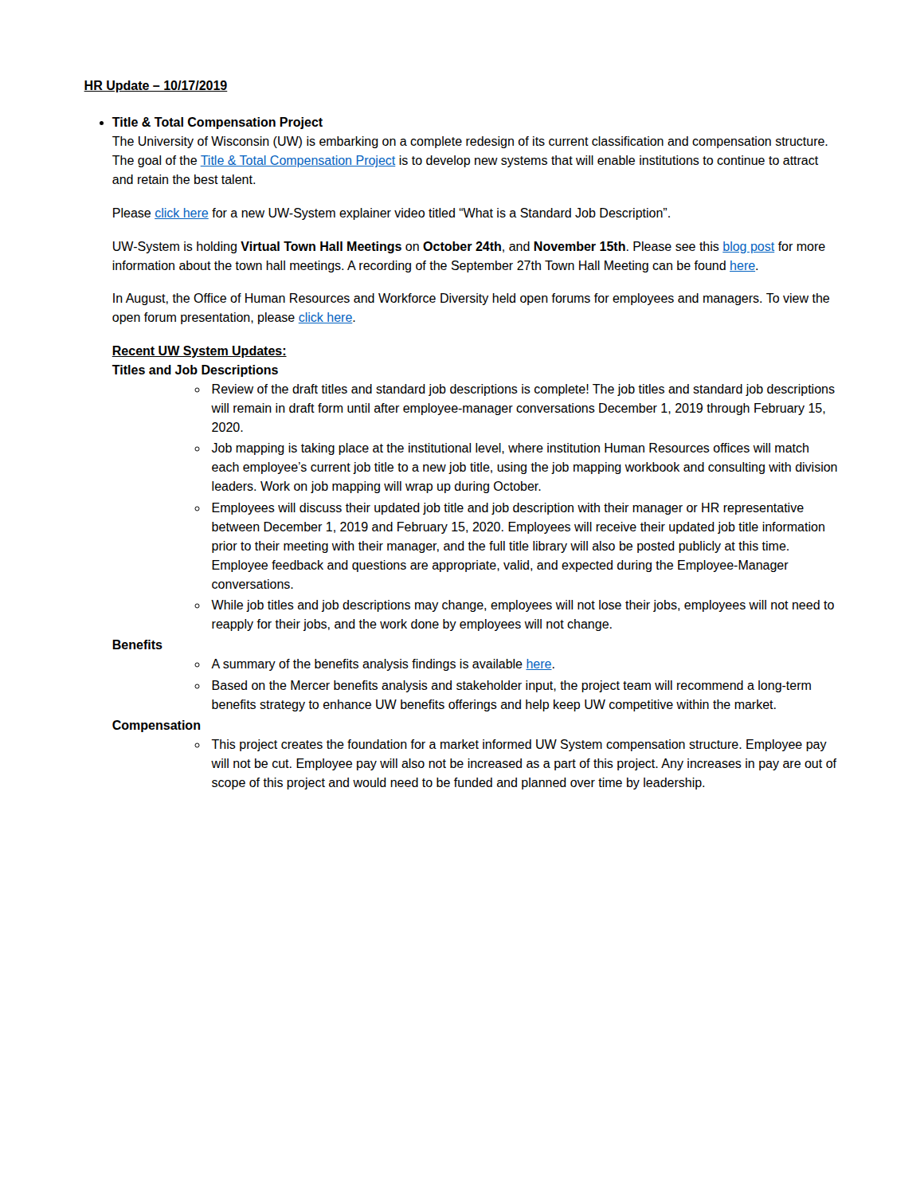HR Update – 10/17/2019
Title & Total Compensation Project
The University of Wisconsin (UW) is embarking on a complete redesign of its current classification and compensation structure. The goal of the Title & Total Compensation Project is to develop new systems that will enable institutions to continue to attract and retain the best talent.
Please click here for a new UW-System explainer video titled “What is a Standard Job Description”.
UW-System is holding Virtual Town Hall Meetings on October 24th, and November 15th. Please see this blog post for more information about the town hall meetings. A recording of the September 27th Town Hall Meeting can be found here.
In August, the Office of Human Resources and Workforce Diversity held open forums for employees and managers. To view the open forum presentation, please click here.
Recent UW System Updates:
Titles and Job Descriptions
Review of the draft titles and standard job descriptions is complete! The job titles and standard job descriptions will remain in draft form until after employee-manager conversations December 1, 2019 through February 15, 2020.
Job mapping is taking place at the institutional level, where institution Human Resources offices will match each employee’s current job title to a new job title, using the job mapping workbook and consulting with division leaders. Work on job mapping will wrap up during October.
Employees will discuss their updated job title and job description with their manager or HR representative between December 1, 2019 and February 15, 2020. Employees will receive their updated job title information prior to their meeting with their manager, and the full title library will also be posted publicly at this time. Employee feedback and questions are appropriate, valid, and expected during the Employee-Manager conversations.
While job titles and job descriptions may change, employees will not lose their jobs, employees will not need to reapply for their jobs, and the work done by employees will not change.
Benefits
A summary of the benefits analysis findings is available here.
Based on the Mercer benefits analysis and stakeholder input, the project team will recommend a long-term benefits strategy to enhance UW benefits offerings and help keep UW competitive within the market.
Compensation
This project creates the foundation for a market informed UW System compensation structure. Employee pay will not be cut. Employee pay will also not be increased as a part of this project. Any increases in pay are out of scope of this project and would need to be funded and planned over time by leadership.